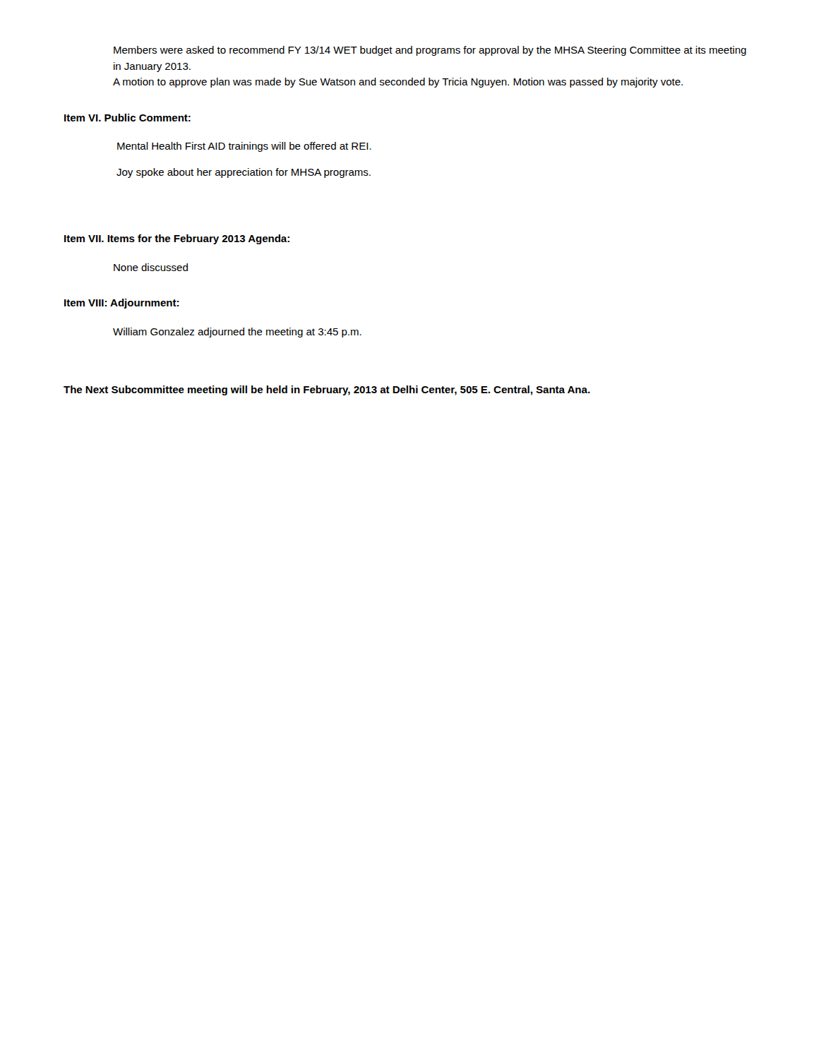Members were asked to recommend FY 13/14 WET budget and programs for approval by the MHSA Steering Committee at its meeting in January 2013.
A motion to approve plan was made by Sue Watson and seconded by Tricia Nguyen. Motion was passed by majority vote.
Item VI. Public Comment:
Mental Health First AID trainings will be offered at REI.
Joy spoke about her appreciation for MHSA programs.
Item VII. Items for the February 2013 Agenda:
None discussed
Item VIII: Adjournment:
William Gonzalez adjourned the meeting at 3:45 p.m.
The Next Subcommittee meeting will be held in February, 2013 at Delhi Center, 505 E. Central, Santa Ana.